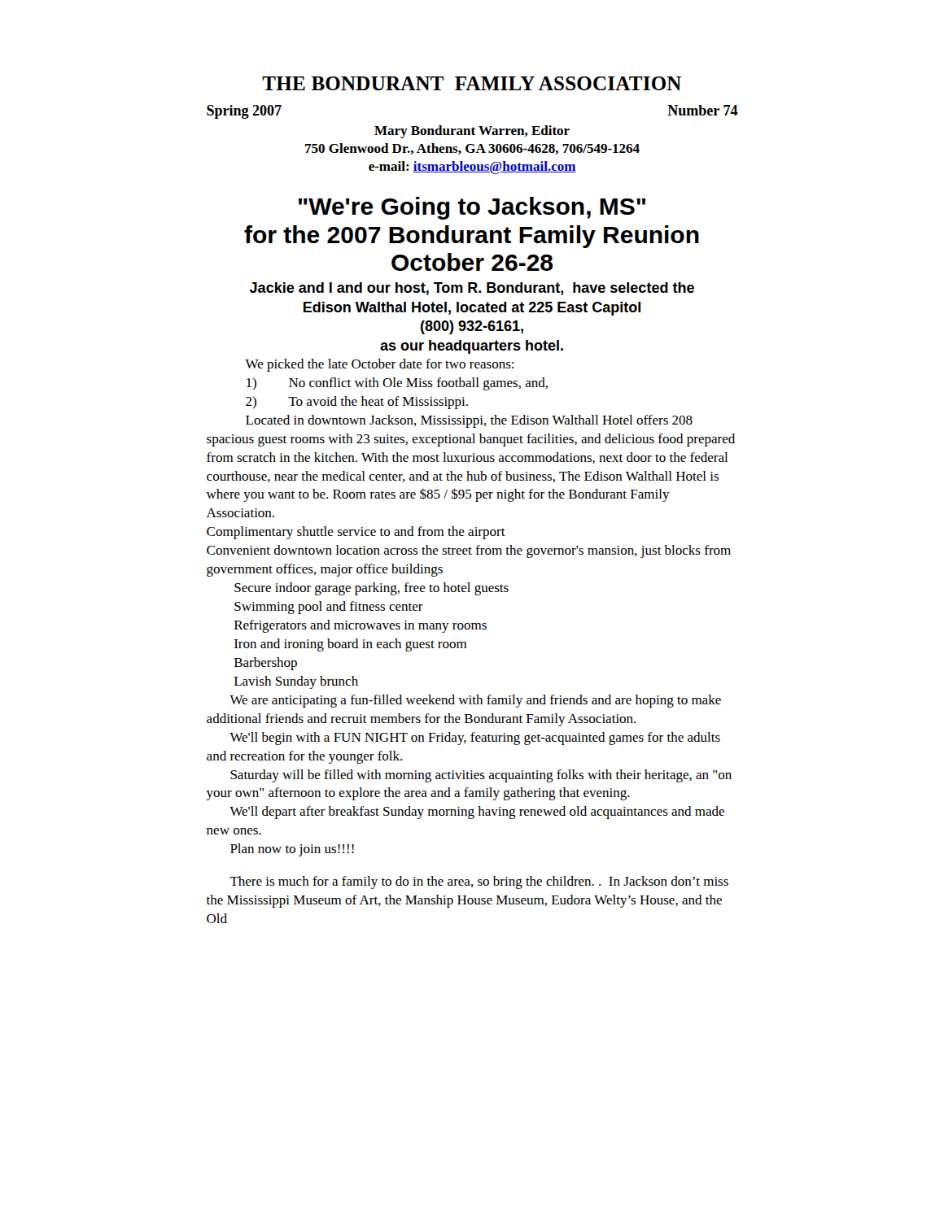THE BONDURANT FAMILY ASSOCIATION
Spring 2007 Number 74
Mary Bondurant Warren, Editor
750 Glenwood Dr., Athens, GA 30606-4628, 706/549-1264
e-mail: itsmarbleous@hotmail.com
"We're Going to Jackson, MS"
for the 2007 Bondurant Family Reunion
October 26-28
Jackie and I and our host, Tom R. Bondurant, have selected the
Edison Walthal Hotel, located at 225 East Capitol
(800) 932-6161,
as our headquarters hotel.
We picked the late October date for two reasons:
1) No conflict with Ole Miss football games, and,
2) To avoid the heat of Mississippi.
Located in downtown Jackson, Mississippi, the Edison Walthall Hotel offers 208 spacious guest rooms with 23 suites, exceptional banquet facilities, and delicious food prepared from scratch in the kitchen. With the most luxurious accommodations, next door to the federal courthouse, near the medical center, and at the hub of business, The Edison Walthall Hotel is where you want to be. Room rates are $85 / $95 per night for the Bondurant Family Association.
Complimentary shuttle service to and from the airport
Convenient downtown location across the street from the governor's mansion, just blocks from government offices, major office buildings
Secure indoor garage parking, free to hotel guests
Swimming pool and fitness center
Refrigerators and microwaves in many rooms
Iron and ironing board in each guest room
Barbershop
Lavish Sunday brunch
We are anticipating a fun-filled weekend with family and friends and are hoping to make additional friends and recruit members for the Bondurant Family Association.
We'll begin with a FUN NIGHT on Friday, featuring get-acquainted games for the adults and recreation for the younger folk.
Saturday will be filled with morning activities acquainting folks with their heritage, an "on your own" afternoon to explore the area and a family gathering that evening.
We'll depart after breakfast Sunday morning having renewed old acquaintances and made new ones.
Plan now to join us!!!!
There is much for a family to do in the area, so bring the children. . In Jackson don’t miss the Mississippi Museum of Art, the Manship House Museum, Eudora Welty’s House, and the Old